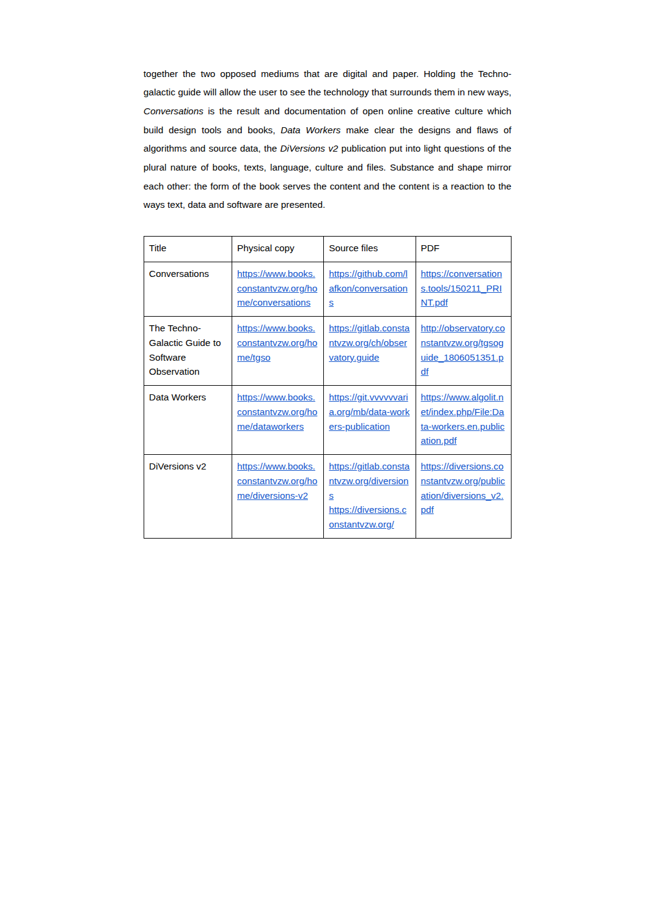together the two opposed mediums that are digital and paper. Holding the Techno-galactic guide will allow the user to see the technology that surrounds them in new ways, Conversations is the result and documentation of open online creative culture which build design tools and books, Data Workers make clear the designs and flaws of algorithms and source data, the DiVersions v2 publication put into light questions of the plural nature of books, texts, language, culture and files. Substance and shape mirror each other: the form of the book serves the content and the content is a reaction to the ways text, data and software are presented.
| Title | Physical copy | Source files | PDF |
| --- | --- | --- | --- |
| Conversations | https://www.books.constantvzw.org/home/conversations | https://github.com/lafkon/conversations | https://conversations.tools/150211_PRINT.pdf |
| The Techno-Galactic Guide to Software Observation | https://www.books.constantvzw.org/home/tgso | https://gitlab.constantvzw.org/ch/observatory.guide | http://observatory.constantvzw.org/tgsoguide_1806051351.pdf |
| Data Workers | https://www.books.constantvzw.org/home/dataworkers | https://git.vvvvvvaria.org/mb/data-workers-publication | https://www.algolit.net/index.php/File:Data-workers.en.publication.pdf |
| DiVersions v2 | https://www.books.constantvzw.org/home/diversions-v2 | https://gitlab.constantvzw.org/diversions https://diversions.constantvzw.org/ | https://diversions.constantvzw.org/publication/diversions_v2.pdf |